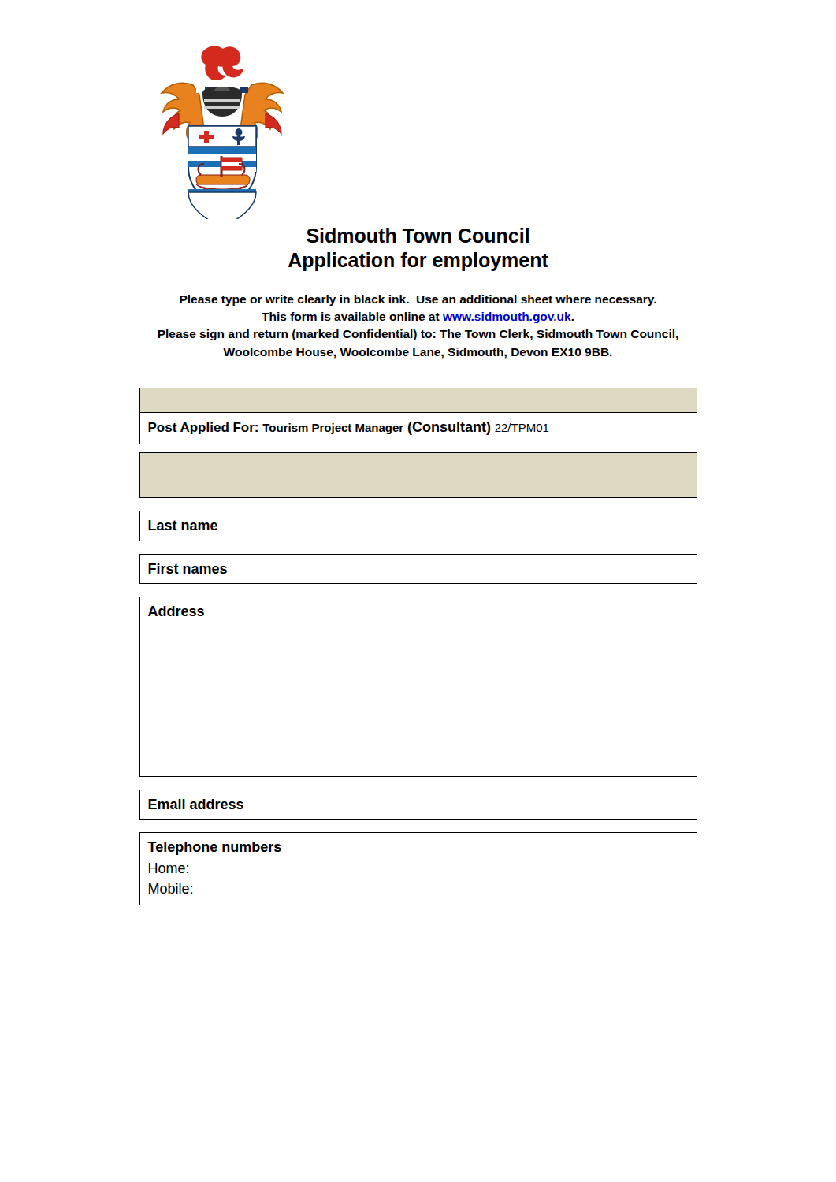Sidmouth Town Council Application for employment
Please type or write clearly in black ink. Use an additional sheet where necessary.
This form is available online at www.sidmouth.gov.uk.
Please sign and return (marked Confidential) to: The Town Clerk, Sidmouth Town Council,
Woolcombe House, Woolcombe Lane, Sidmouth, Devon EX10 9BB.
Post Applied For: Tourism Project Manager (Consultant) 22/TPM01
Last name
First names
Address
Email address
Telephone numbers Home: Mobile: